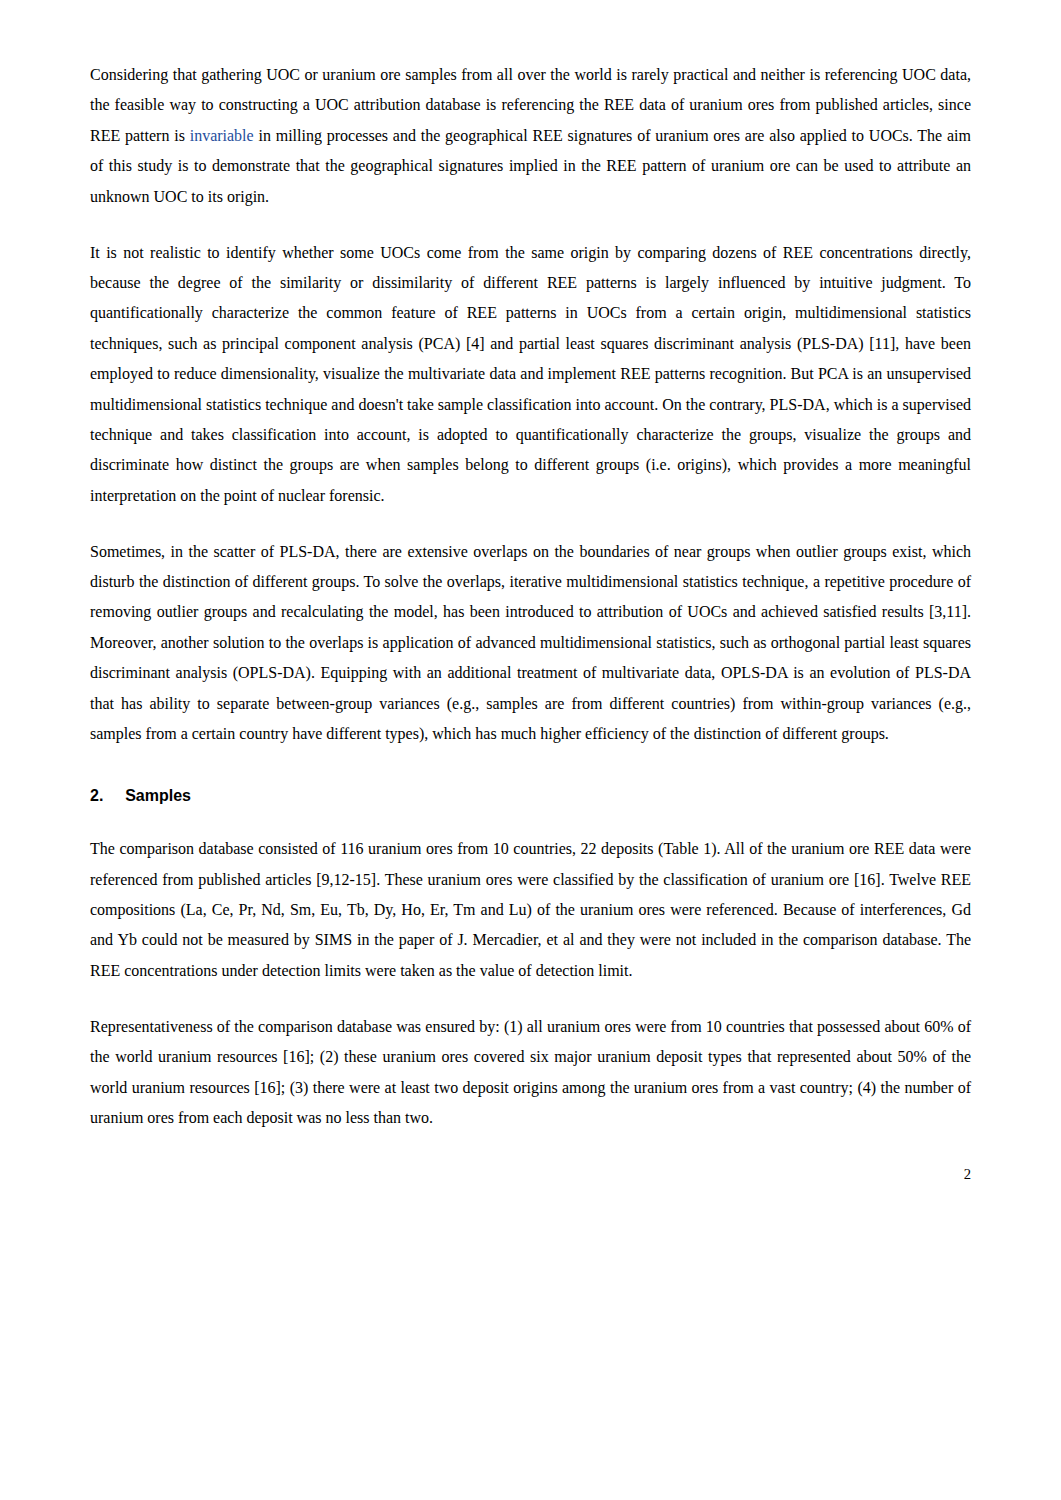Considering that gathering UOC or uranium ore samples from all over the world is rarely practical and neither is referencing UOC data, the feasible way to constructing a UOC attribution database is referencing the REE data of uranium ores from published articles, since REE pattern is invariable in milling processes and the geographical REE signatures of uranium ores are also applied to UOCs. The aim of this study is to demonstrate that the geographical signatures implied in the REE pattern of uranium ore can be used to attribute an unknown UOC to its origin.
It is not realistic to identify whether some UOCs come from the same origin by comparing dozens of REE concentrations directly, because the degree of the similarity or dissimilarity of different REE patterns is largely influenced by intuitive judgment. To quantificationally characterize the common feature of REE patterns in UOCs from a certain origin, multidimensional statistics techniques, such as principal component analysis (PCA) [4] and partial least squares discriminant analysis (PLS-DA) [11], have been employed to reduce dimensionality, visualize the multivariate data and implement REE patterns recognition. But PCA is an unsupervised multidimensional statistics technique and doesn't take sample classification into account. On the contrary, PLS-DA, which is a supervised technique and takes classification into account, is adopted to quantificationally characterize the groups, visualize the groups and discriminate how distinct the groups are when samples belong to different groups (i.e. origins), which provides a more meaningful interpretation on the point of nuclear forensic.
Sometimes, in the scatter of PLS-DA, there are extensive overlaps on the boundaries of near groups when outlier groups exist, which disturb the distinction of different groups. To solve the overlaps, iterative multidimensional statistics technique, a repetitive procedure of removing outlier groups and recalculating the model, has been introduced to attribution of UOCs and achieved satisfied results [3,11]. Moreover, another solution to the overlaps is application of advanced multidimensional statistics, such as orthogonal partial least squares discriminant analysis (OPLS-DA). Equipping with an additional treatment of multivariate data, OPLS-DA is an evolution of PLS-DA that has ability to separate between-group variances (e.g., samples are from different countries) from within-group variances (e.g., samples from a certain country have different types), which has much higher efficiency of the distinction of different groups.
2. Samples
The comparison database consisted of 116 uranium ores from 10 countries, 22 deposits (Table 1). All of the uranium ore REE data were referenced from published articles [9,12-15]. These uranium ores were classified by the classification of uranium ore [16]. Twelve REE compositions (La, Ce, Pr, Nd, Sm, Eu, Tb, Dy, Ho, Er, Tm and Lu) of the uranium ores were referenced. Because of interferences, Gd and Yb could not be measured by SIMS in the paper of J. Mercadier, et al and they were not included in the comparison database. The REE concentrations under detection limits were taken as the value of detection limit.
Representativeness of the comparison database was ensured by: (1) all uranium ores were from 10 countries that possessed about 60% of the world uranium resources [16]; (2) these uranium ores covered six major uranium deposit types that represented about 50% of the world uranium resources [16]; (3) there were at least two deposit origins among the uranium ores from a vast country; (4) the number of uranium ores from each deposit was no less than two.
2